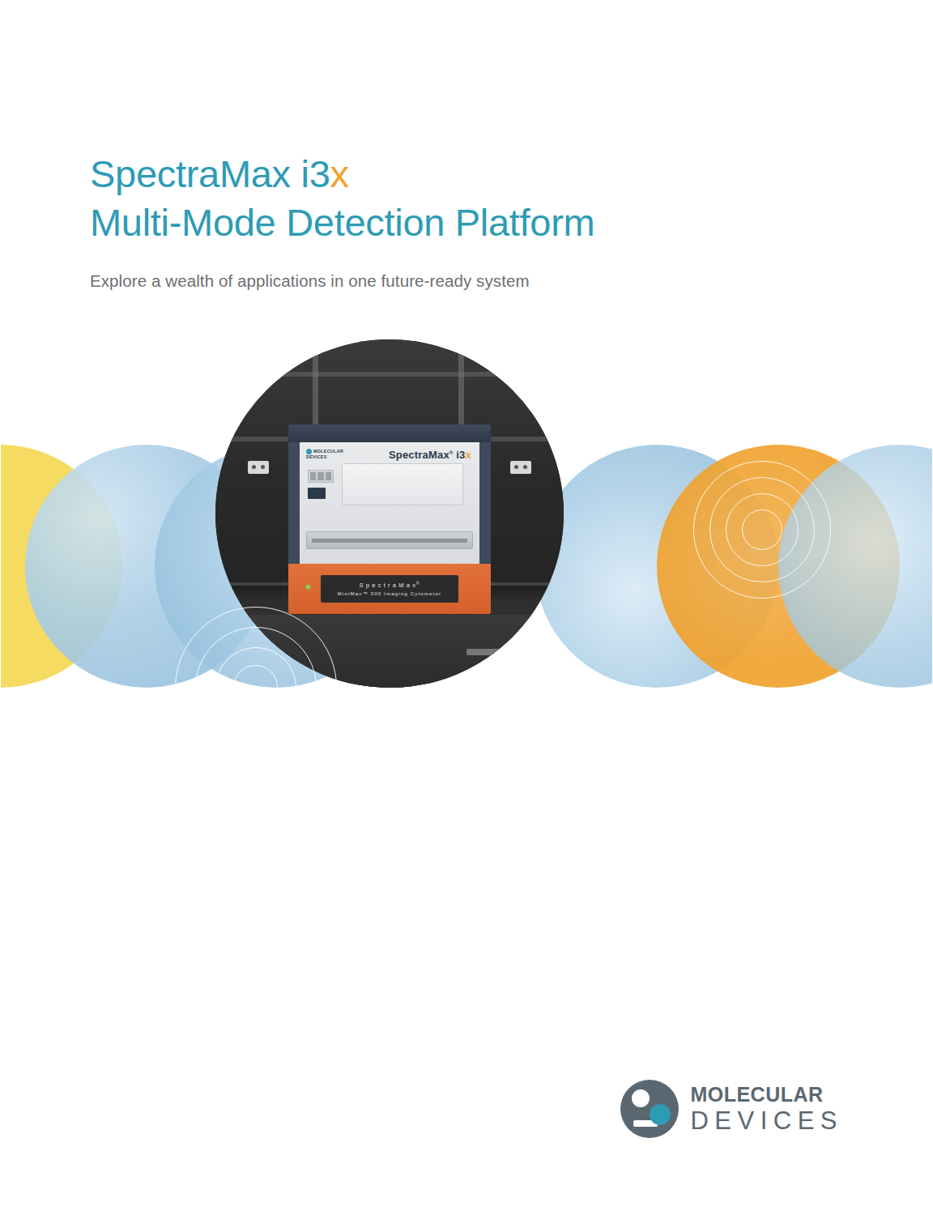SpectraMax i3x Multi-Mode Detection Platform
Explore a wealth of applications in one future-ready system
MOLECULAR
DEVICES
SpectraMax® i3x
S p e c t r a M a x®
MiniMax™ 300 Imaging Cytometer
MOLECULAR
DEVICES